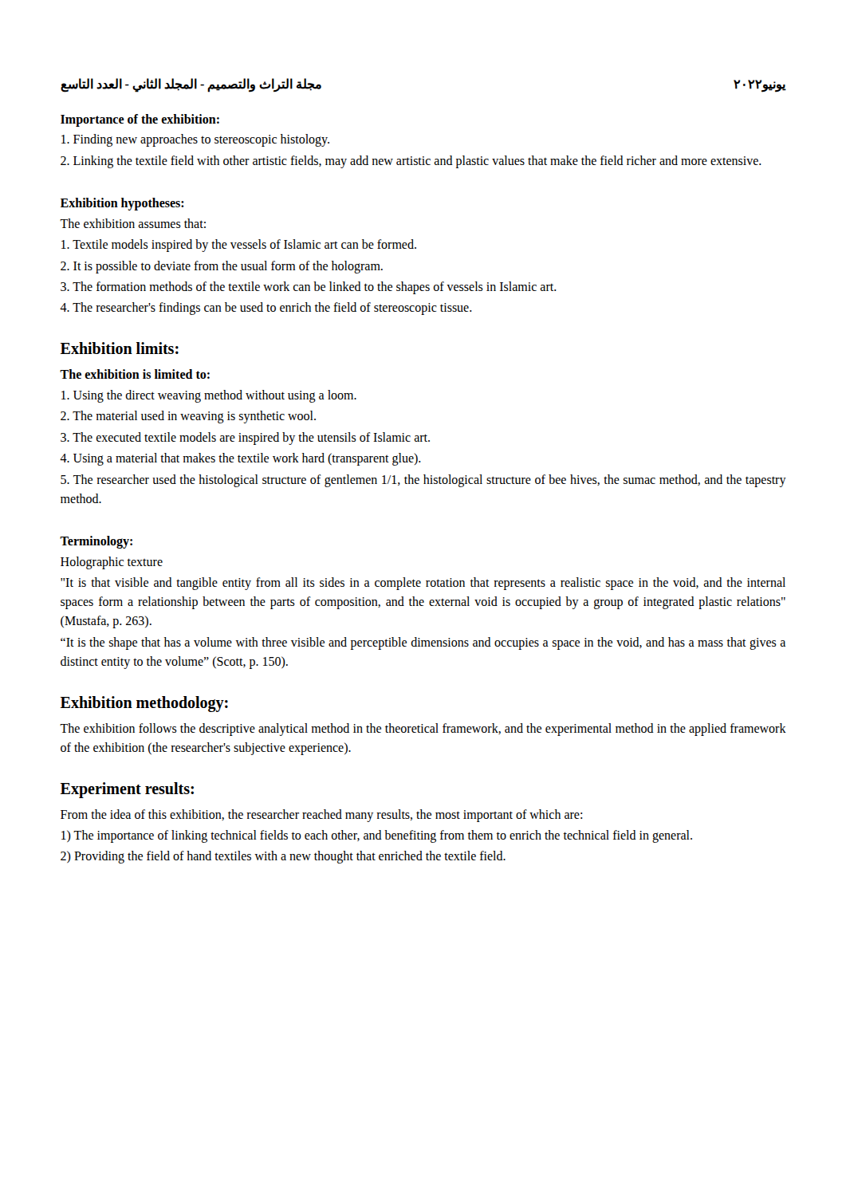يونيو٢٠٢٢
مجلة التراث والتصميم - المجلد الثاني - العدد التاسع
Importance of the exhibition:
1. Finding new approaches to stereoscopic histology.
2. Linking the textile field with other artistic fields, may add new artistic and plastic values that make the field richer and more extensive.
Exhibition hypotheses:
The exhibition assumes that:
1. Textile models inspired by the vessels of Islamic art can be formed.
2. It is possible to deviate from the usual form of the hologram.
3. The formation methods of the textile work can be linked to the shapes of vessels in Islamic art.
4. The researcher's findings can be used to enrich the field of stereoscopic tissue.
Exhibition limits:
The exhibition is limited to:
1. Using the direct weaving method without using a loom.
2. The material used in weaving is synthetic wool.
3. The executed textile models are inspired by the utensils of Islamic art.
4. Using a material that makes the textile work hard (transparent glue).
5. The researcher used the histological structure of gentlemen 1/1, the histological structure of bee hives, the sumac method, and the tapestry method.
Terminology:
Holographic texture
"It is that visible and tangible entity from all its sides in a complete rotation that represents a realistic space in the void, and the internal spaces form a relationship between the parts of composition, and the external void is occupied by a group of integrated plastic relations" (Mustafa, p. 263).
“It is the shape that has a volume with three visible and perceptible dimensions and occupies a space in the void, and has a mass that gives a distinct entity to the volume” (Scott, p. 150).
Exhibition methodology:
The exhibition follows the descriptive analytical method in the theoretical framework, and the experimental method in the applied framework of the exhibition (the researcher's subjective experience).
Experiment results:
From the idea of this exhibition, the researcher reached many results, the most important of which are:
1) The importance of linking technical fields to each other, and benefiting from them to enrich the technical field in general.
2) Providing the field of hand textiles with a new thought that enriched the textile field.